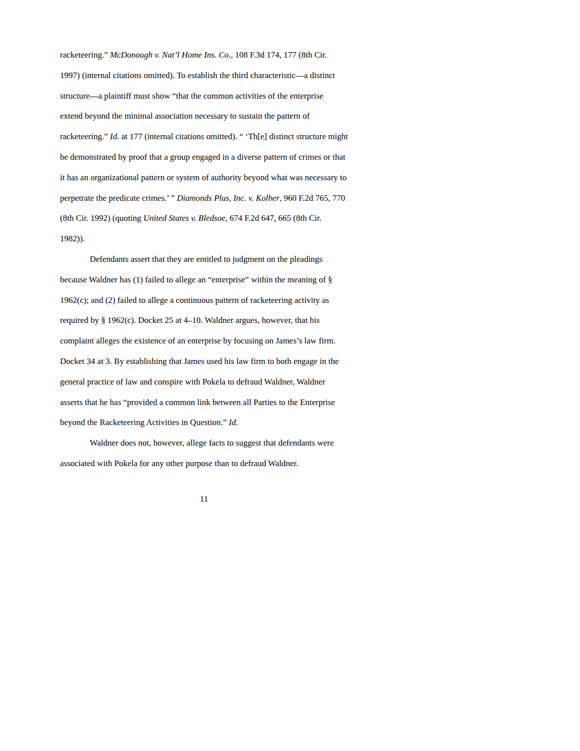racketeering.” McDonough v. Nat’l Home Ins. Co., 108 F.3d 174, 177 (8th Cir. 1997) (internal citations omitted). To establish the third characteristic—a distinct structure—a plaintiff must show “that the common activities of the enterprise extend beyond the minimal association necessary to sustain the pattern of racketeering.” Id. at 177 (internal citations omitted). “ ‘Th[e] distinct structure might be demonstrated by proof that a group engaged in a diverse pattern of crimes or that it has an organizational pattern or system of authority beyond what was necessary to perpetrate the predicate crimes.’ ” Diamonds Plus, Inc. v. Kolber, 960 F.2d 765, 770 (8th Cir. 1992) (quoting United States v. Bledsoe, 674 F.2d 647, 665 (8th Cir. 1982)).
Defendants assert that they are entitled to judgment on the pleadings because Waldner has (1) failed to allege an “enterprise” within the meaning of § 1962(c); and (2) failed to allege a continuous pattern of racketeering activity as required by § 1962(c). Docket 25 at 4–10. Waldner argues, however, that his complaint alleges the existence of an enterprise by focusing on James’s law firm. Docket 34 at 3. By establishing that James used his law firm to both engage in the general practice of law and conspire with Pokela to defraud Waldner, Waldner asserts that he has “provided a common link between all Parties to the Enterprise beyond the Racketeering Activities in Question.” Id.
Waldner does not, however, allege facts to suggest that defendants were associated with Pokela for any other purpose than to defraud Waldner.
11